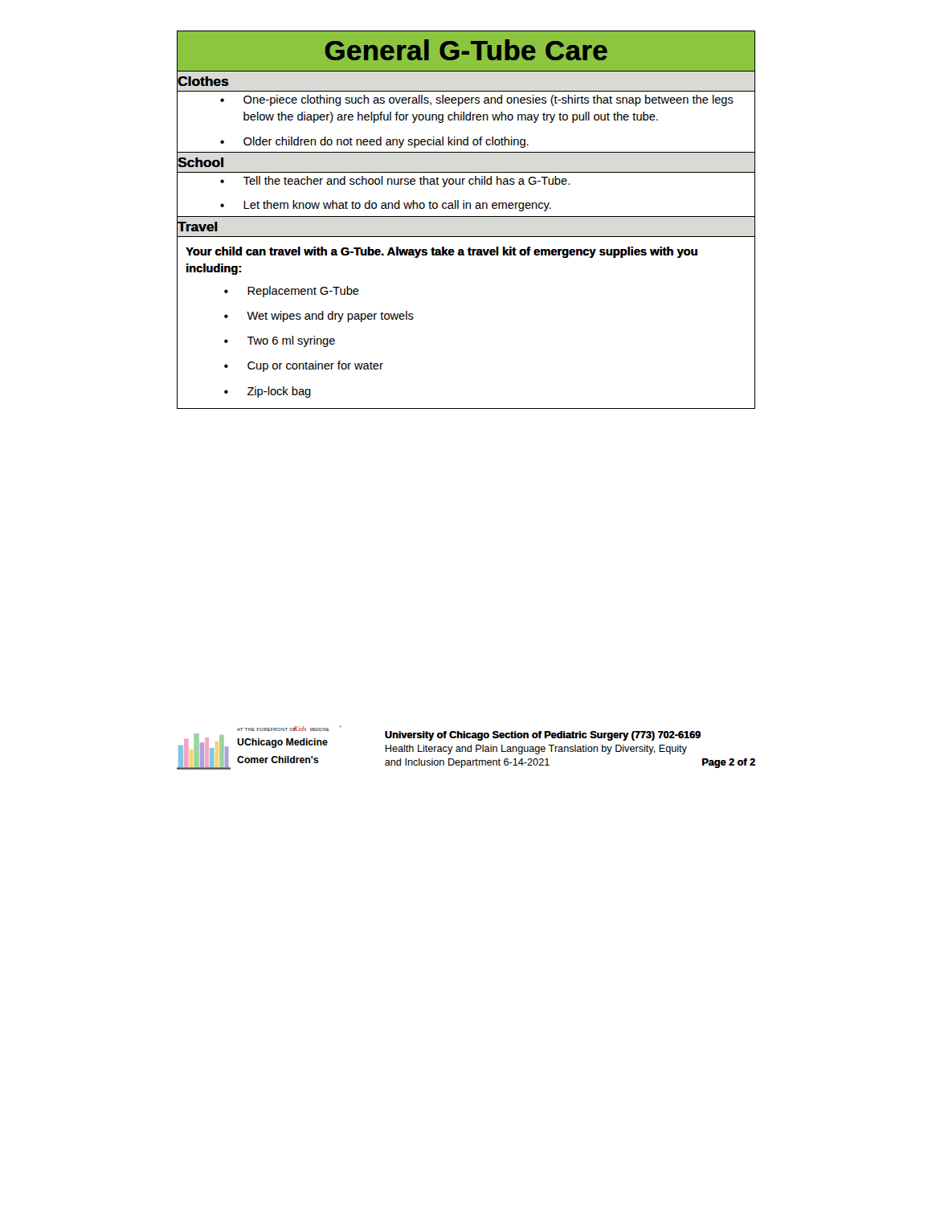| General G-Tube Care |
| Clothes |
| One-piece clothing such as overalls, sleepers and onesies (t-shirts that snap between the legs below the diaper) are helpful for young children who may try to pull out the tube. Older children do not need any special kind of clothing. |
| School |
| Tell the teacher and school nurse that your child has a G-Tube. Let them know what to do and who to call in an emergency. |
| Travel |
| Your child can travel with a G-Tube. Always take a travel kit of emergency supplies with you including: Replacement G-Tube Wet wipes and dry paper towels Two 6 ml syringe Cup or container for water Zip-lock bag |
AT THE FOREFRONT OF UChicago Medicine Comer Children's Kids MEDICINE ®
University of Chicago Section of Pediatric Surgery (773) 702-6169
Health Literacy and Plain Language Translation by Diversity, Equity
and Inclusion Department 6-14-2021 Page 2 of 2